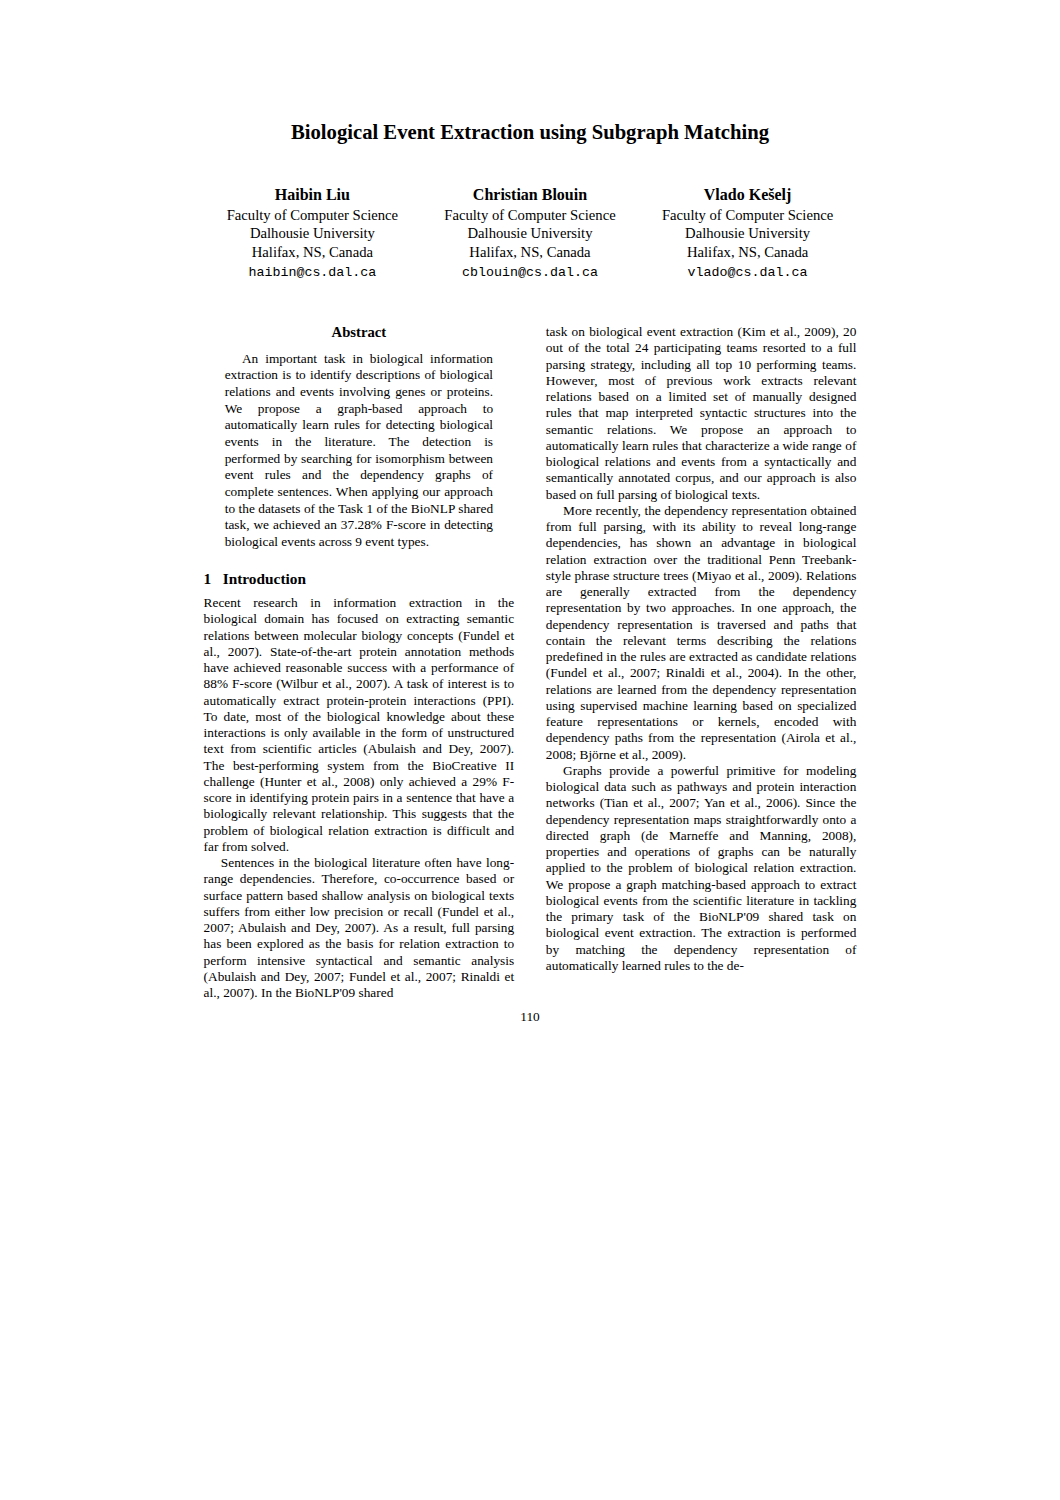Biological Event Extraction using Subgraph Matching
| Haibin Liu Faculty of Computer Science Dalhousie University Halifax, NS, Canada haibin@cs.dal.ca | Christian Blouin Faculty of Computer Science Dalhousie University Halifax, NS, Canada cblouin@cs.dal.ca | Vlado Kešelj Faculty of Computer Science Dalhousie University Halifax, NS, Canada vlado@cs.dal.ca |
Abstract
An important task in biological information extraction is to identify descriptions of biological relations and events involving genes or proteins. We propose a graph-based approach to automatically learn rules for detecting biological events in the literature. The detection is performed by searching for isomorphism between event rules and the dependency graphs of complete sentences. When applying our approach to the datasets of the Task 1 of the BioNLP shared task, we achieved an 37.28% F-score in detecting biological events across 9 event types.
1 Introduction
Recent research in information extraction in the biological domain has focused on extracting semantic relations between molecular biology concepts (Fundel et al., 2007). State-of-the-art protein annotation methods have achieved reasonable success with a performance of 88% F-score (Wilbur et al., 2007). A task of interest is to automatically extract protein-protein interactions (PPI). To date, most of the biological knowledge about these interactions is only available in the form of unstructured text from scientific articles (Abulaish and Dey, 2007). The best-performing system from the BioCreative II challenge (Hunter et al., 2008) only achieved a 29% F-score in identifying protein pairs in a sentence that have a biologically relevant relationship. This suggests that the problem of biological relation extraction is difficult and far from solved.
Sentences in the biological literature often have long-range dependencies. Therefore, co-occurrence based or surface pattern based shallow analysis on biological texts suffers from either low precision or recall (Fundel et al., 2007; Abulaish and Dey, 2007). As a result, full parsing has been explored as the basis for relation extraction to perform intensive syntactical and semantic analysis (Abulaish and Dey, 2007; Fundel et al., 2007; Rinaldi et al., 2007). In the BioNLP'09 shared
task on biological event extraction (Kim et al., 2009), 20 out of the total 24 participating teams resorted to a full parsing strategy, including all top 10 performing teams. However, most of previous work extracts relevant relations based on a limited set of manually designed rules that map interpreted syntactic structures into the semantic relations. We propose an approach to automatically learn rules that characterize a wide range of biological relations and events from a syntactically and semantically annotated corpus, and our approach is also based on full parsing of biological texts.
More recently, the dependency representation obtained from full parsing, with its ability to reveal long-range dependencies, has shown an advantage in biological relation extraction over the traditional Penn Treebank-style phrase structure trees (Miyao et al., 2009). Relations are generally extracted from the dependency representation by two approaches. In one approach, the dependency representation is traversed and paths that contain the relevant terms describing the relations predefined in the rules are extracted as candidate relations (Fundel et al., 2007; Rinaldi et al., 2004). In the other, relations are learned from the dependency representation using supervised machine learning based on specialized feature representations or kernels, encoded with dependency paths from the representation (Airola et al., 2008; Björne et al., 2009).
Graphs provide a powerful primitive for modeling biological data such as pathways and protein interaction networks (Tian et al., 2007; Yan et al., 2006). Since the dependency representation maps straightforwardly onto a directed graph (de Marneffe and Manning, 2008), properties and operations of graphs can be naturally applied to the problem of biological relation extraction. We propose a graph matching-based approach to extract biological events from the scientific literature in tackling the primary task of the BioNLP'09 shared task on biological event extraction. The extraction is performed by matching the dependency representation of automatically learned rules to the de-
110